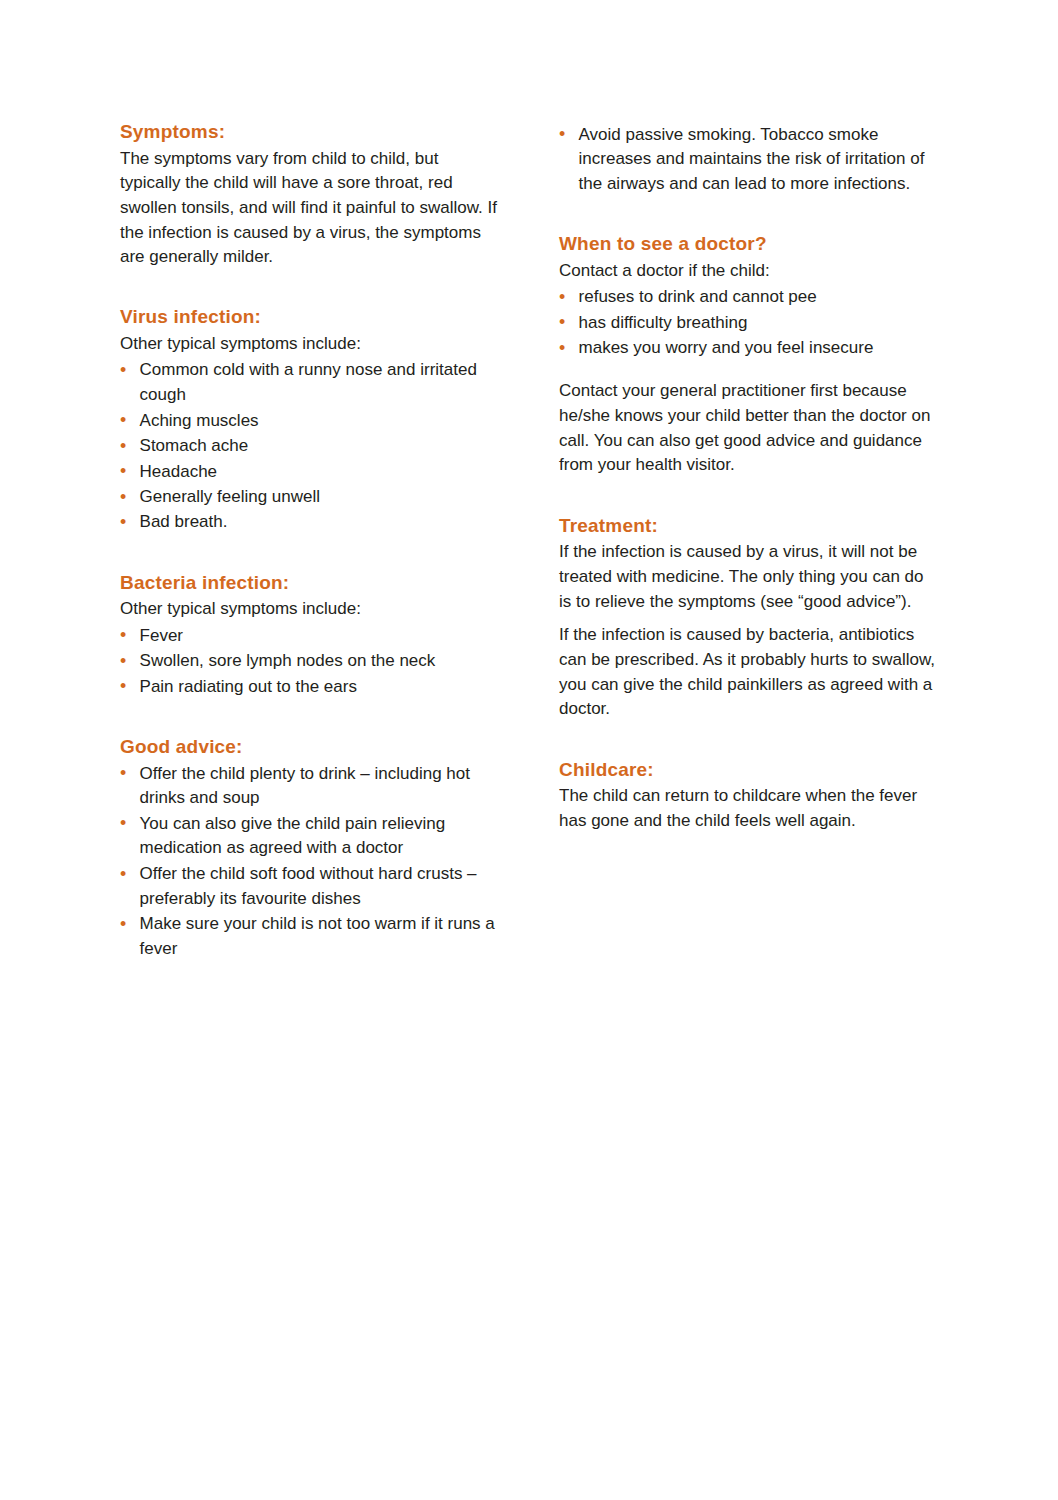Symptoms:
The symptoms vary from child to child, but typically the child will have a sore throat, red swollen tonsils, and will find it painful to swallow. If the infection is caused by a virus, the symptoms are generally milder.
Virus infection:
Other typical symptoms include:
Common cold with a runny nose and irritated cough
Aching muscles
Stomach ache
Headache
Generally feeling unwell
Bad breath.
Bacteria infection:
Other typical symptoms include:
Fever
Swollen, sore lymph nodes on the neck
Pain radiating out to the ears
Good advice:
Offer the child plenty to drink – including hot drinks and soup
You can also give the child pain relieving medication as agreed with a doctor
Offer the child soft food without hard crusts – preferably its favourite dishes
Make sure your child is not too warm if it runs a fever
Avoid passive smoking. Tobacco smoke increases and maintains the risk of irritation of the airways and can lead to more infections.
When to see a doctor?
Contact a doctor if the child:
refuses to drink and cannot pee
has difficulty breathing
makes you worry and you feel insecure
Contact your general practitioner first because he/she knows your child better than the doctor on call. You can also get good advice and guidance from your health visitor.
Treatment:
If the infection is caused by a virus, it will not be treated with medicine. The only thing you can do is to relieve the symptoms (see “good advice”).
If the infection is caused by bacteria, antibiotics can be prescribed. As it probably hurts to swallow, you can give the child painkillers as agreed with a doctor.
Childcare:
The child can return to childcare when the fever has gone and the child feels well again.